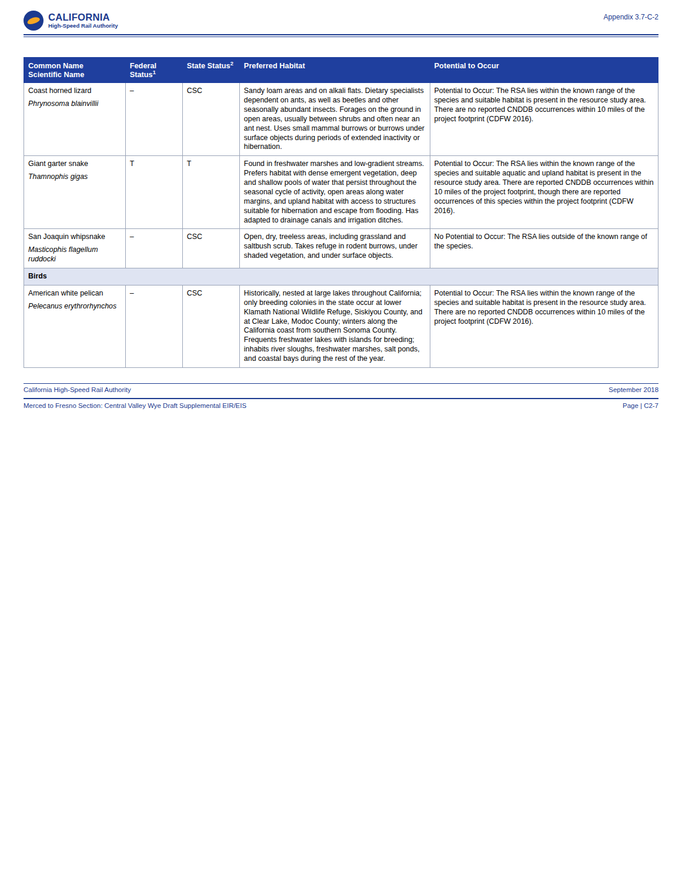CALIFORNIA
High-Speed Rail Authority
Appendix 3.7-C-2
| Common Name Scientific Name | Federal Status 1 | State Status 2 | Preferred Habitat | Potential to Occur |
| --- | --- | --- | --- | --- |
| Coast horned lizard Phrynosoma blainvillii | – | CSC | Sandy loam areas and on alkali flats. Dietary specialists dependent on ants, as well as beetles and other seasonally abundant insects. Forages on the ground in open areas, usually between shrubs and often near an ant nest. Uses small mammal burrows or burrows under surface objects during periods of extended inactivity or hibernation. | Potential to Occur: The RSA lies within the known range of the species and suitable habitat is present in the resource study area. There are no reported CNDDB occurrences within 10 miles of the project footprint (CDFW 2016). |
| Giant garter snake Thamnophis gigas | T | T | Found in freshwater marshes and low-gradient streams. Prefers habitat with dense emergent vegetation, deep and shallow pools of water that persist throughout the seasonal cycle of activity, open areas along water margins, and upland habitat with access to structures suitable for hibernation and escape from flooding. Has adapted to drainage canals and irrigation ditches. | Potential to Occur: The RSA lies within the known range of the species and suitable aquatic and upland habitat is present in the resource study area. There are reported CNDDB occurrences within 10 miles of the project footprint, though there are reported occurrences of this species within the project footprint (CDFW 2016). |
| San Joaquin whipsnake Masticophis flagellum ruddocki | – | CSC | Open, dry, treeless areas, including grassland and saltbush scrub. Takes refuge in rodent burrows, under shaded vegetation, and under surface objects. | No Potential to Occur: The RSA lies outside of the known range of the species. |
| Birds |
| American white pelican Pelecanus erythrorhynchos | – | CSC | Historically, nested at large lakes throughout California; only breeding colonies in the state occur at lower Klamath National Wildlife Refuge, Siskiyou County, and at Clear Lake, Modoc County; winters along the California coast from southern Sonoma County. Frequents freshwater lakes with islands for breeding; inhabits river sloughs, freshwater marshes, salt ponds, and coastal bays during the rest of the year. | Potential to Occur: The RSA lies within the known range of the species and suitable habitat is present in the resource study area. There are no reported CNDDB occurrences within 10 miles of the project footprint (CDFW 2016). |
California High-Speed Rail Authority September 2018
Merced to Fresno Section: Central Valley Wye Draft Supplemental EIR/EIS Page | C2-7